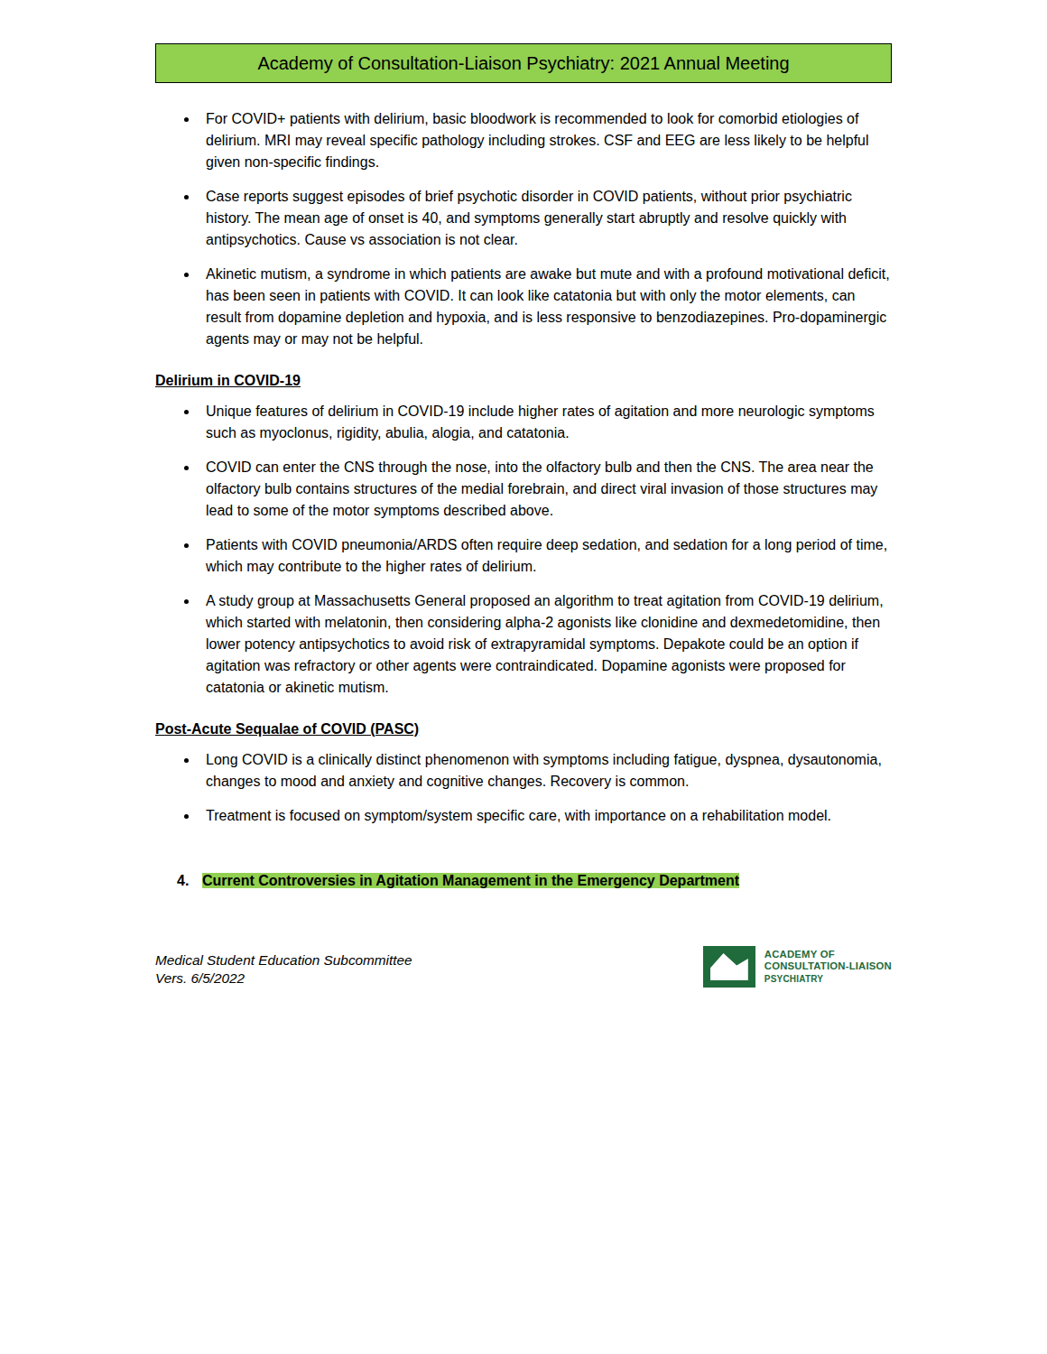Academy of Consultation-Liaison Psychiatry: 2021 Annual Meeting
For COVID+ patients with delirium, basic bloodwork is recommended to look for comorbid etiologies of delirium. MRI may reveal specific pathology including strokes. CSF and EEG are less likely to be helpful given non-specific findings.
Case reports suggest episodes of brief psychotic disorder in COVID patients, without prior psychiatric history. The mean age of onset is 40, and symptoms generally start abruptly and resolve quickly with antipsychotics. Cause vs association is not clear.
Akinetic mutism, a syndrome in which patients are awake but mute and with a profound motivational deficit, has been seen in patients with COVID. It can look like catatonia but with only the motor elements, can result from dopamine depletion and hypoxia, and is less responsive to benzodiazepines. Pro-dopaminergic agents may or may not be helpful.
Delirium in COVID-19
Unique features of delirium in COVID-19 include higher rates of agitation and more neurologic symptoms such as myoclonus, rigidity, abulia, alogia, and catatonia.
COVID can enter the CNS through the nose, into the olfactory bulb and then the CNS. The area near the olfactory bulb contains structures of the medial forebrain, and direct viral invasion of those structures may lead to some of the motor symptoms described above.
Patients with COVID pneumonia/ARDS often require deep sedation, and sedation for a long period of time, which may contribute to the higher rates of delirium.
A study group at Massachusetts General proposed an algorithm to treat agitation from COVID-19 delirium, which started with melatonin, then considering alpha-2 agonists like clonidine and dexmedetomidine, then lower potency antipsychotics to avoid risk of extrapyramidal symptoms. Depakote could be an option if agitation was refractory or other agents were contraindicated. Dopamine agonists were proposed for catatonia or akinetic mutism.
Post-Acute Sequalae of COVID (PASC)
Long COVID is a clinically distinct phenomenon with symptoms including fatigue, dyspnea, dysautonomia, changes to mood and anxiety and cognitive changes. Recovery is common.
Treatment is focused on symptom/system specific care, with importance on a rehabilitation model.
Current Controversies in Agitation Management in the Emergency Department
Medical Student Education Subcommittee
Vers. 6/5/2022
ACADEMY OF
CONSULTATION-LIAISON
PSYCHIATRY